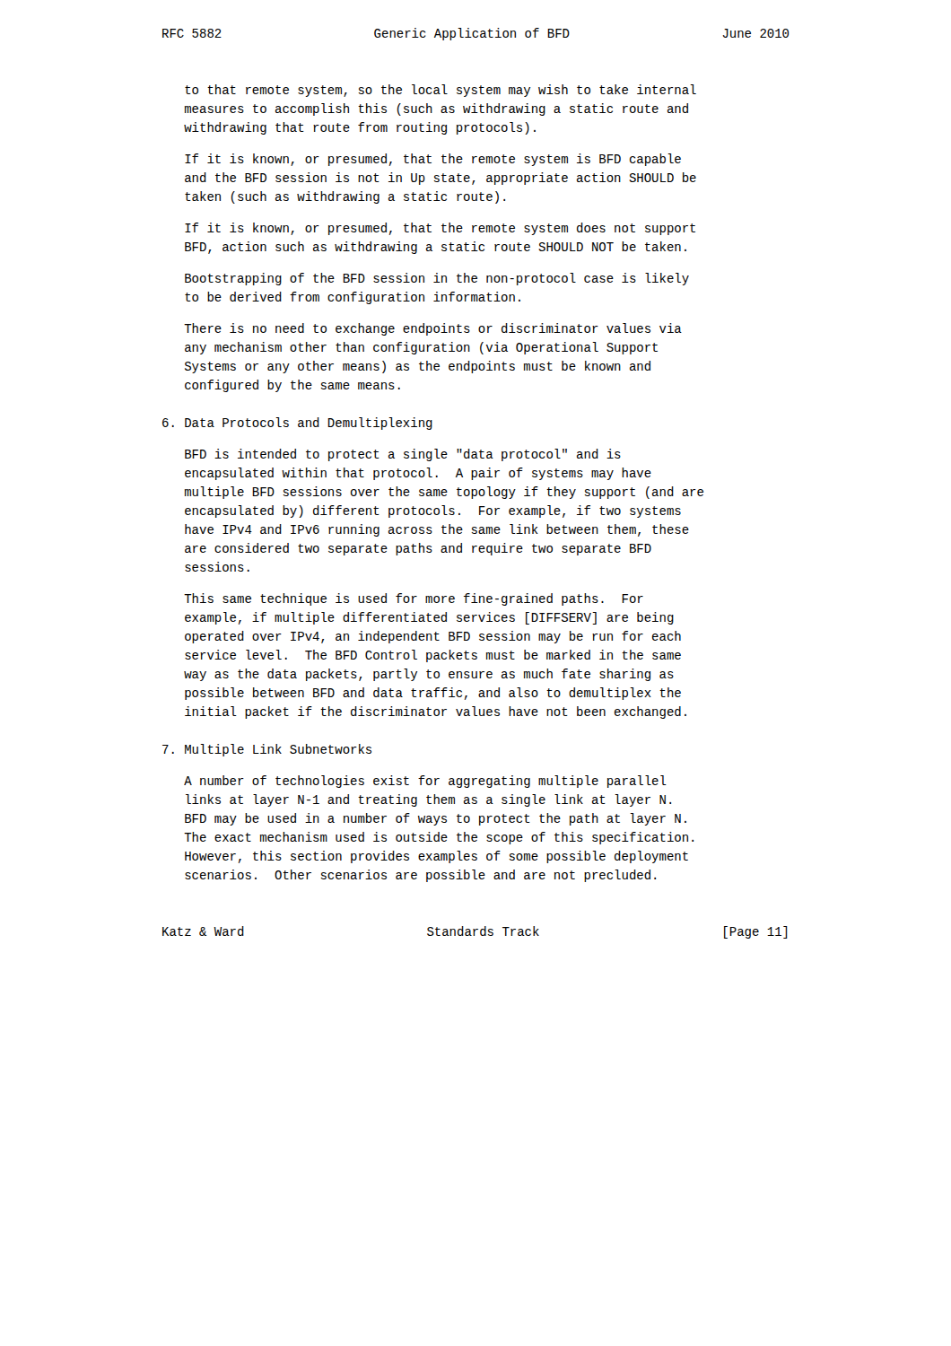RFC 5882 Generic Application of BFD June 2010
to that remote system, so the local system may wish to take internal measures to accomplish this (such as withdrawing a static route and withdrawing that route from routing protocols).
If it is known, or presumed, that the remote system is BFD capable and the BFD session is not in Up state, appropriate action SHOULD be taken (such as withdrawing a static route).
If it is known, or presumed, that the remote system does not support BFD, action such as withdrawing a static route SHOULD NOT be taken.
Bootstrapping of the BFD session in the non-protocol case is likely to be derived from configuration information.
There is no need to exchange endpoints or discriminator values via any mechanism other than configuration (via Operational Support Systems or any other means) as the endpoints must be known and configured by the same means.
6. Data Protocols and Demultiplexing
BFD is intended to protect a single "data protocol" and is encapsulated within that protocol. A pair of systems may have multiple BFD sessions over the same topology if they support (and are encapsulated by) different protocols. For example, if two systems have IPv4 and IPv6 running across the same link between them, these are considered two separate paths and require two separate BFD sessions.
This same technique is used for more fine-grained paths. For example, if multiple differentiated services [DIFFSERV] are being operated over IPv4, an independent BFD session may be run for each service level. The BFD Control packets must be marked in the same way as the data packets, partly to ensure as much fate sharing as possible between BFD and data traffic, and also to demultiplex the initial packet if the discriminator values have not been exchanged.
7. Multiple Link Subnetworks
A number of technologies exist for aggregating multiple parallel links at layer N-1 and treating them as a single link at layer N. BFD may be used in a number of ways to protect the path at layer N. The exact mechanism used is outside the scope of this specification. However, this section provides examples of some possible deployment scenarios. Other scenarios are possible and are not precluded.
Katz & Ward Standards Track [Page 11]